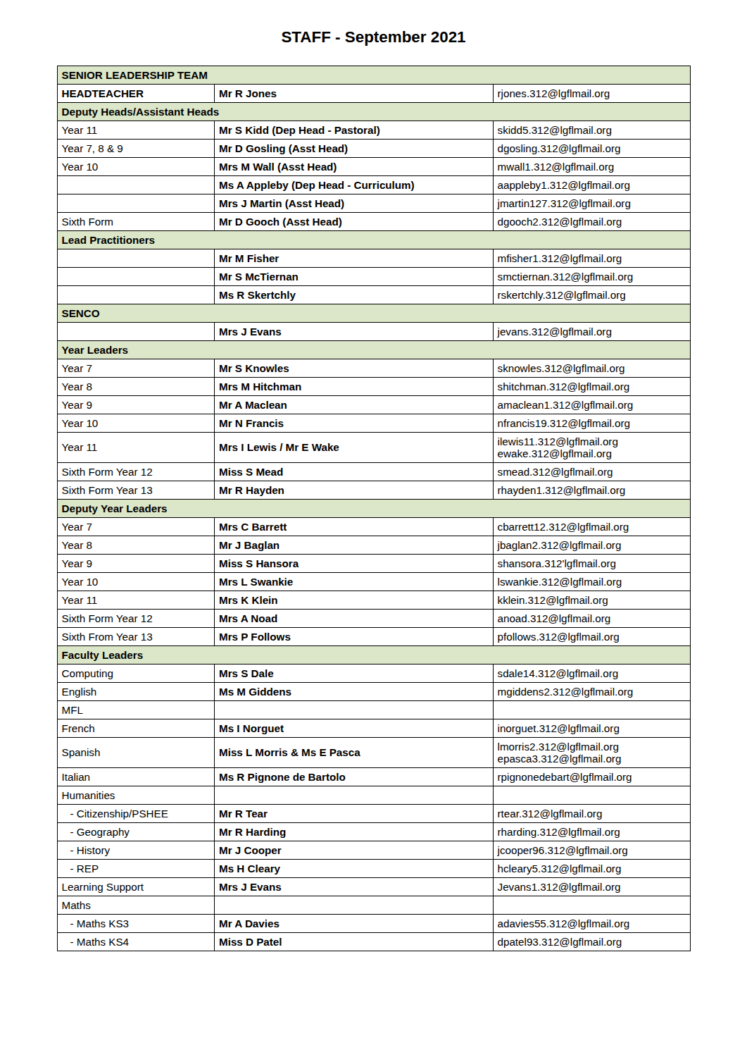STAFF - September 2021
| SENIOR LEADERSHIP TEAM |
| HEADTEACHER | Mr R Jones | rjones.312@lgflmail.org |
| Deputy Heads/Assistant Heads |
| Year 11 | Mr S Kidd (Dep Head - Pastoral) | skidd5.312@lgflmail.org |
| Year 7, 8 & 9 | Mr D Gosling (Asst Head) | dgosling.312@lgflmail.org |
| Year 10 | Mrs M Wall (Asst Head) | mwall1.312@lgflmail.org |
| | Ms A Appleby (Dep Head - Curriculum) | aappleby1.312@lgflmail.org |
| | Mrs J Martin (Asst Head) | jmartin127.312@lgflmail.org |
| Sixth Form | Mr D Gooch (Asst Head) | dgooch2.312@lgflmail.org |
| Lead Practitioners |
| | Mr M Fisher | mfisher1.312@lgflmail.org |
| | Mr S McTiernan | smctiernan.312@lgflmail.org |
| | Ms R Skertchly | rskertchly.312@lgflmail.org |
| SENCO |
| | Mrs J Evans | jevans.312@lgflmail.org |
| Year Leaders |
| Year 7 | Mr S Knowles | sknowles.312@lgflmail.org |
| Year 8 | Mrs M Hitchman | shitchman.312@lgflmail.org |
| Year 9 | Mr A Maclean | amaclean1.312@lgflmail.org |
| Year 10 | Mr N Francis | nfrancis19.312@lgflmail.org |
| Year 11 | Mrs I Lewis / Mr E Wake | ilewis11.312@lgflmail.org ewake.312@lgflmail.org |
| Sixth Form Year 12 | Miss S Mead | smead.312@lgflmail.org |
| Sixth Form Year 13 | Mr R Hayden | rhayden1.312@lgflmail.org |
| Deputy Year Leaders |
| Year 7 | Mrs C Barrett | cbarrett12.312@lgflmail.org |
| Year 8 | Mr J Baglan | jbaglan2.312@lgflmail.org |
| Year 9 | Miss S Hansora | shansora.312'lgflmail.org |
| Year 10 | Mrs L Swankie | lswankie.312@lgflmail.org |
| Year 11 | Mrs K Klein | kklein.312@lgflmail.org |
| Sixth Form Year 12 | Mrs A Noad | anoad.312@lgflmail.org |
| Sixth From Year 13 | Mrs P Follows | pfollows.312@lgflmail.org |
| Faculty Leaders |
| Computing | Mrs S Dale | sdale14.312@lgflmail.org |
| English | Ms M Giddens | mgiddens2.312@lgflmail.org |
| MFL | | |
| French | Ms I Norguet | inorguet.312@lgflmail.org |
| Spanish | Miss L Morris & Ms E Pasca | lmorris2.312@lgflmail.org epasca3.312@lgflmail.org |
| Italian | Ms R Pignone de Bartolo | rpignonedebart@lgflmail.org |
| Humanities | | |
| - Citizenship/PSHEE | Mr R Tear | rtear.312@lgflmail.org |
| - Geography | Mr R Harding | rharding.312@lgflmail.org |
| - History | Mr J Cooper | jcooper96.312@lgflmail.org |
| - REP | Ms H Cleary | hcleary5.312@lgflmail.org |
| Learning Support | Mrs J Evans | Jevans1.312@lgflmail.org |
| Maths | | |
| - Maths KS3 | Mr A Davies | adavies55.312@lgflmail.org |
| - Maths KS4 | Miss D Patel | dpatel93.312@lgflmail.org |